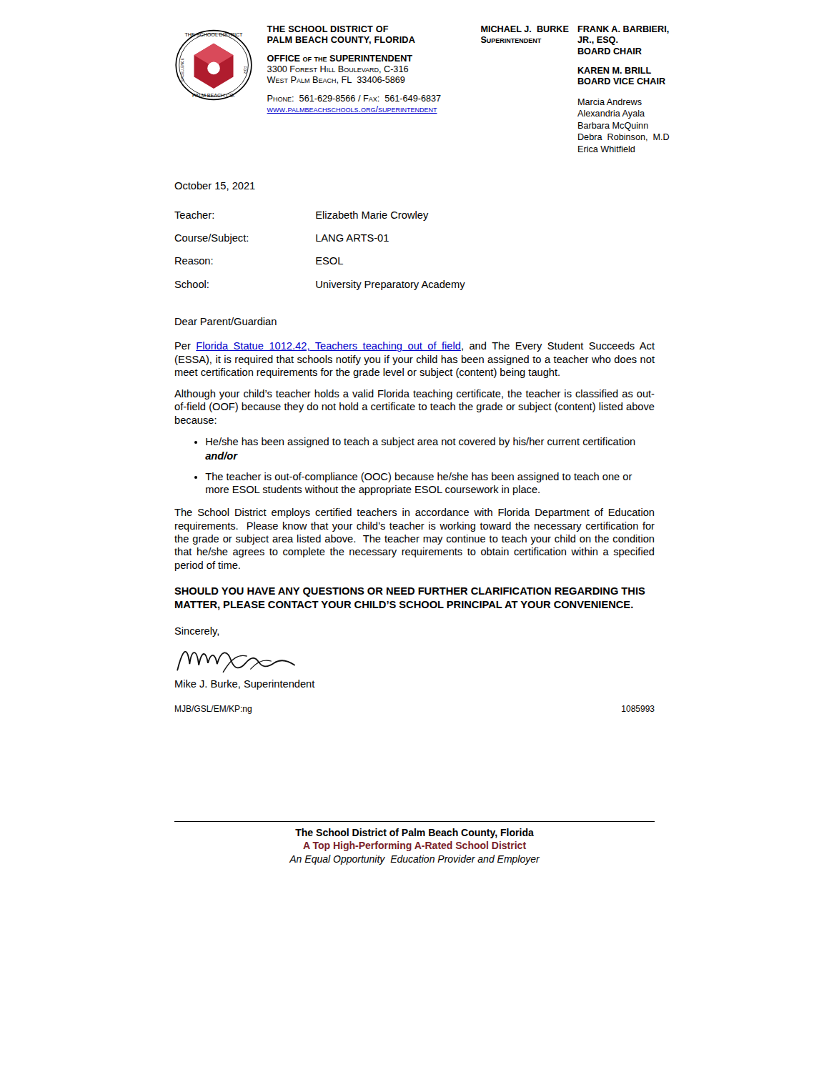The School District of
Palm Beach County, Florida
Office of the Superintendent
3300 Forest Hill Boulevard, C-316
West Palm Beach, FL 33406-5869
Phone: 561-629-8566 / Fax: 561-649-6837
www.palmbeachschools.org/superintendent
Michael J. Burke
Superintendent
Frank A. Barbieri, Jr., Esq.
Board Chair
Karen M. Brill
Board Vice Chair
Marcia Andrews
Alexandria Ayala
Barbara McQuinn
Debra Robinson, M.D
Erica Whitfield
October 15, 2021
| Teacher: | Elizabeth Marie Crowley |
| Course/Subject: | LANG ARTS-01 |
| Reason: | ESOL |
| School: | University Preparatory Academy |
Dear Parent/Guardian
Per Florida Statue 1012.42, Teachers teaching out of field, and The Every Student Succeeds Act (ESSA), it is required that schools notify you if your child has been assigned to a teacher who does not meet certification requirements for the grade level or subject (content) being taught.
Although your child’s teacher holds a valid Florida teaching certificate, the teacher is classified as out-of-field (OOF) because they do not hold a certificate to teach the grade or subject (content) listed above because:
He/she has been assigned to teach a subject area not covered by his/her current certification and/or
The teacher is out-of-compliance (OOC) because he/she has been assigned to teach one or more ESOL students without the appropriate ESOL coursework in place.
The School District employs certified teachers in accordance with Florida Department of Education requirements. Please know that your child’s teacher is working toward the necessary certification for the grade or subject area listed above. The teacher may continue to teach your child on the condition that he/she agrees to complete the necessary requirements to obtain certification within a specified period of time.
Should you have any questions or need further clarification regarding this matter, please contact your child’s school principal at your convenience.
Sincerely,
Mike J. Burke, Superintendent
MJB/GSL/EM/KP:ng
1085993
The School District of Palm Beach County, Florida
A Top High-Performing A-Rated School District
An Equal Opportunity Education Provider and Employer